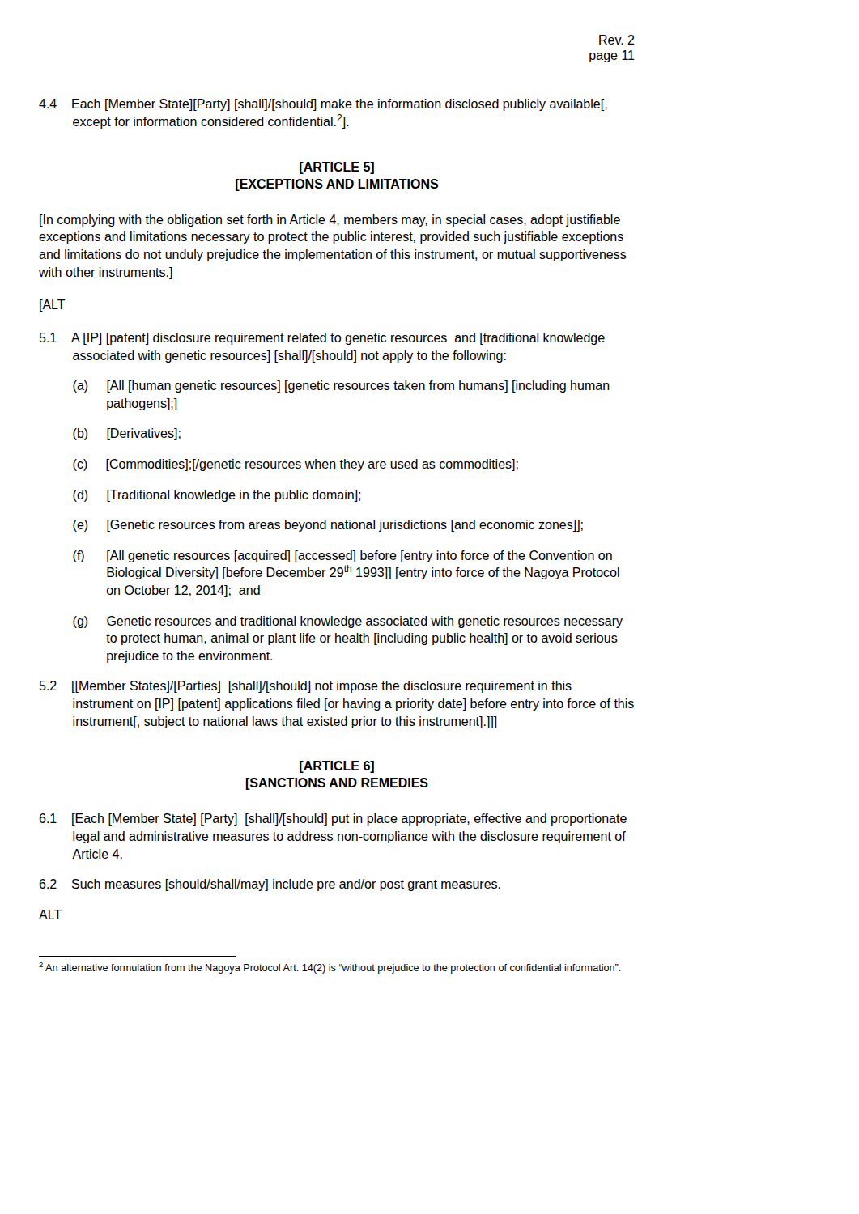Rev. 2
page 11
4.4 Each [Member State][Party] [shall]/[should] make the information disclosed publicly available[, except for information considered confidential.2].
[ARTICLE 5] [EXCEPTIONS AND LIMITATIONS
[In complying with the obligation set forth in Article 4, members may, in special cases, adopt justifiable exceptions and limitations necessary to protect the public interest, provided such justifiable exceptions and limitations do not unduly prejudice the implementation of this instrument, or mutual supportiveness with other instruments.]
[ALT
5.1 A [IP] [patent] disclosure requirement related to genetic resources and [traditional knowledge associated with genetic resources] [shall]/[should] not apply to the following:
(a) [All [human genetic resources] [genetic resources taken from humans] [including human pathogens];]
(b) [Derivatives];
(c) [Commodities];[/genetic resources when they are used as commodities];
(d) [Traditional knowledge in the public domain];
(e) [Genetic resources from areas beyond national jurisdictions [and economic zones]];
(f) [All genetic resources [acquired] [accessed] before [entry into force of the Convention on Biological Diversity] [before December 29th 1993]] [entry into force of the Nagoya Protocol on October 12, 2014]; and
(g) Genetic resources and traditional knowledge associated with genetic resources necessary to protect human, animal or plant life or health [including public health] or to avoid serious prejudice to the environment.
5.2 [[Member States]/[Parties] [shall]/[should] not impose the disclosure requirement in this instrument on [IP] [patent] applications filed [or having a priority date] before entry into force of this instrument[, subject to national laws that existed prior to this instrument].]]]
[ARTICLE 6] [SANCTIONS AND REMEDIES
6.1 [Each [Member State] [Party] [shall]/[should] put in place appropriate, effective and proportionate legal and administrative measures to address non-compliance with the disclosure requirement of Article 4.
6.2 Such measures [should/shall/may] include pre and/or post grant measures.
ALT
2 An alternative formulation from the Nagoya Protocol Art. 14(2) is “without prejudice to the protection of confidential information”.